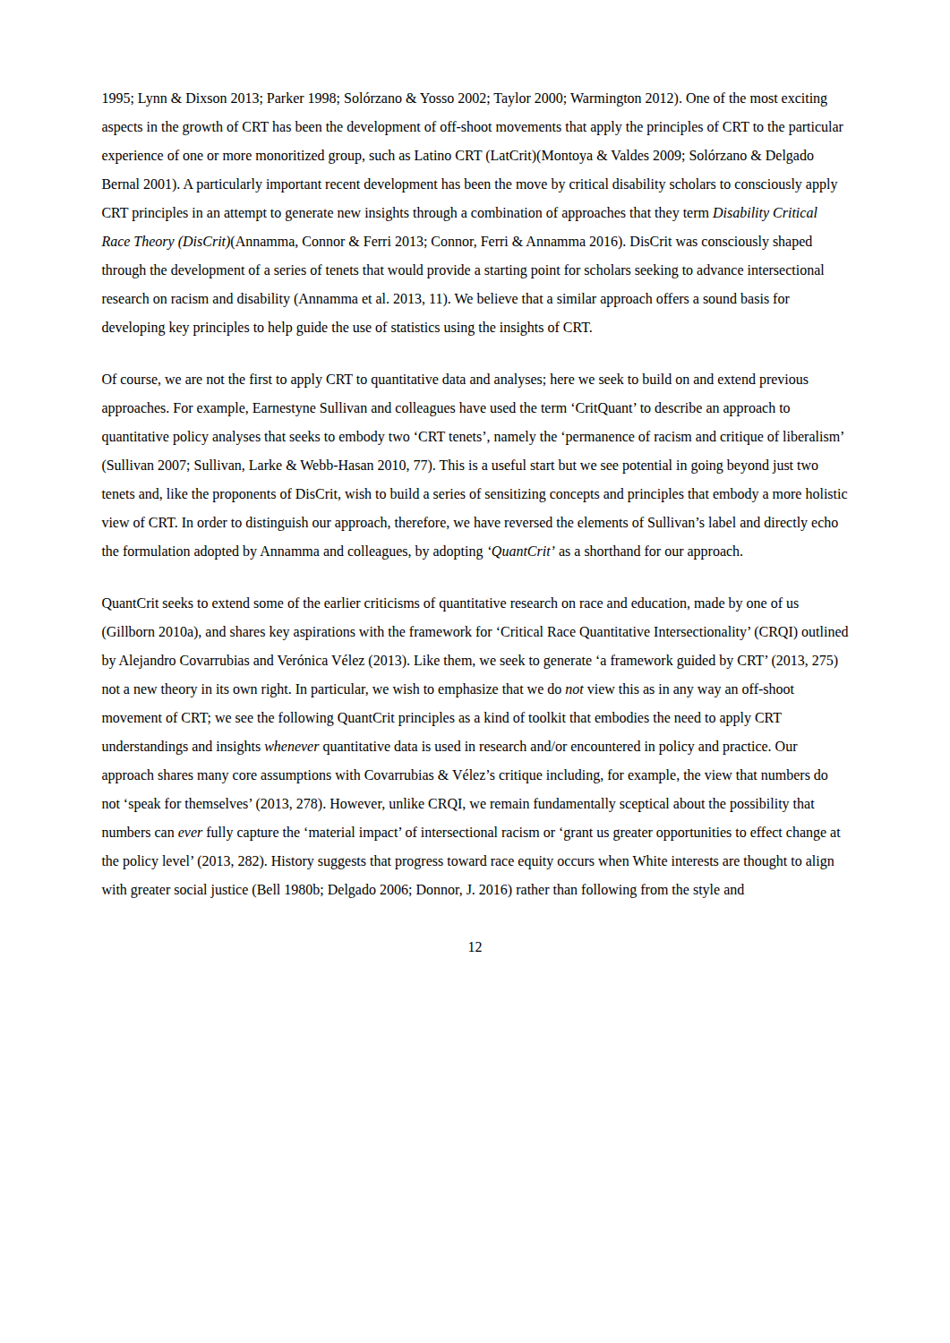1995; Lynn & Dixson 2013; Parker 1998; Solórzano & Yosso 2002; Taylor 2000; Warmington 2012). One of the most exciting aspects in the growth of CRT has been the development of off-shoot movements that apply the principles of CRT to the particular experience of one or more monoritized group, such as Latino CRT (LatCrit)(Montoya & Valdes 2009; Solórzano & Delgado Bernal 2001). A particularly important recent development has been the move by critical disability scholars to consciously apply CRT principles in an attempt to generate new insights through a combination of approaches that they term Disability Critical Race Theory (DisCrit)(Annamma, Connor & Ferri 2013; Connor, Ferri & Annamma 2016). DisCrit was consciously shaped through the development of a series of tenets that would provide a starting point for scholars seeking to advance intersectional research on racism and disability (Annamma et al. 2013, 11). We believe that a similar approach offers a sound basis for developing key principles to help guide the use of statistics using the insights of CRT.
Of course, we are not the first to apply CRT to quantitative data and analyses; here we seek to build on and extend previous approaches. For example, Earnestyne Sullivan and colleagues have used the term ‘CritQuant’ to describe an approach to quantitative policy analyses that seeks to embody two ‘CRT tenets’, namely the ‘permanence of racism and critique of liberalism’ (Sullivan 2007; Sullivan, Larke & Webb-Hasan 2010, 77). This is a useful start but we see potential in going beyond just two tenets and, like the proponents of DisCrit, wish to build a series of sensitizing concepts and principles that embody a more holistic view of CRT. In order to distinguish our approach, therefore, we have reversed the elements of Sullivan’s label and directly echo the formulation adopted by Annamma and colleagues, by adopting ‘QuantCrit’ as a shorthand for our approach.
QuantCrit seeks to extend some of the earlier criticisms of quantitative research on race and education, made by one of us (Gillborn 2010a), and shares key aspirations with the framework for ‘Critical Race Quantitative Intersectionality’ (CRQI) outlined by Alejandro Covarrubias and Verónica Vélez (2013). Like them, we seek to generate ‘a framework guided by CRT’ (2013, 275) not a new theory in its own right. In particular, we wish to emphasize that we do not view this as in any way an off-shoot movement of CRT; we see the following QuantCrit principles as a kind of toolkit that embodies the need to apply CRT understandings and insights whenever quantitative data is used in research and/or encountered in policy and practice. Our approach shares many core assumptions with Covarrubias & Vélez’s critique including, for example, the view that numbers do not ‘speak for themselves’ (2013, 278). However, unlike CRQI, we remain fundamentally sceptical about the possibility that numbers can ever fully capture the ‘material impact’ of intersectional racism or ‘grant us greater opportunities to effect change at the policy level’ (2013, 282). History suggests that progress toward race equity occurs when White interests are thought to align with greater social justice (Bell 1980b; Delgado 2006; Donnor, J. 2016) rather than following from the style and
12